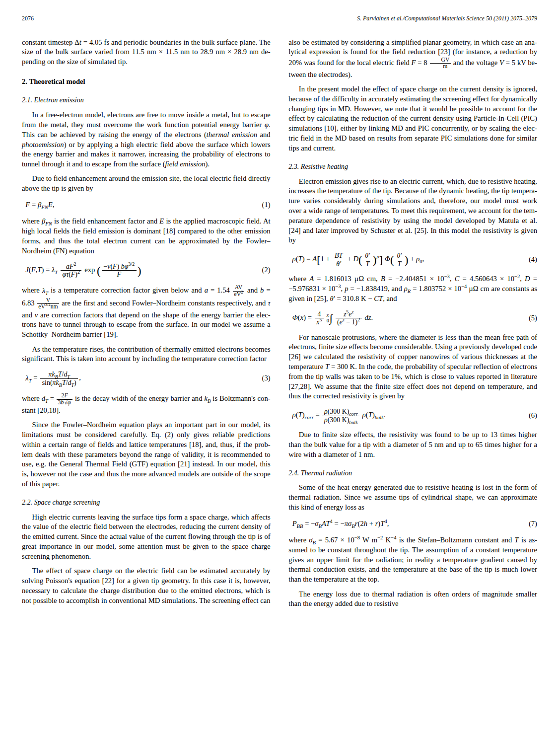2076 S. Parviainen et al./Computational Materials Science 50 (2011) 2075–2079
constant timestep Δt = 4.05 fs and periodic boundaries in the bulk surface plane. The size of the bulk surface varied from 11.5 nm × 11.5 nm to 28.9 nm × 28.9 nm depending on the size of simulated tip.
2. Theoretical model
2.1. Electron emission
In a free-electron model, electrons are free to move inside a metal, but to escape from the metal, they must overcome the work function potential energy barrier φ. This can be achieved by raising the energy of the electrons (thermal emission and photoemission) or by applying a high electric field above the surface which lowers the energy barrier and makes it narrower, increasing the probability of electrons to tunnel through it and to escape from the surface (field emission).
Due to field enhancement around the emission site, the local electric field directly above the tip is given by
F = βFNE, (1)
where βFN is the field enhancement factor and E is the applied macroscopic field. At high local fields the field emission is dominant [18] compared to the other emission forms, and thus the total electron current can be approximated by the Fowler–Nordheim (FN) equation
J(F,T) = λT aF2 φτ(F)2 exp (−v(F) bφ3/2 F) (2)
where λT is a temperature correction factor given below and a = 1.54 AV eV2 and b = 6.83 VeV3/2nm are the first and second Fowler–Nordheim constants respectively, and τ and v are correction factors that depend on the shape of the energy barrier the electrons have to tunnel through to escape from the surface. In our model we assume a Schottky–Nordheim barrier [19].
As the temperature rises, the contribution of thermally emitted electrons becomes significant. This is taken into account by including the temperature correction factor
λT = πkBT/dT sin(πkBT/dT), (3)
where dT = 2F 3b√φ is the decay width of the energy barrier and kB is Boltzmann's constant [20,18].
Since the Fowler–Nordheim equation plays an important part in our model, its limitations must be considered carefully. Eq. (2) only gives reliable predictions within a certain range of fields and lattice temperatures [18], and, thus, if the problem deals with these parameters beyond the range of validity, it is recommended to use, e.g. the General Thermal Field (GTF) equation [21] instead. In our model, this is, however not the case and thus the more advanced models are outside of the scope of this paper.
2.2. Space charge screening
High electric currents leaving the surface tips form a space charge, which affects the value of the electric field between the electrodes, reducing the current density of the emitted current. Since the actual value of the current flowing through the tip is of great importance in our model, some attention must be given to the space charge screening phenomenon.
The effect of space charge on the electric field can be estimated accurately by solving Poisson's equation [22] for a given tip geometry. In this case it is, however, necessary to calculate the charge distribution due to the emitted electrons, which is not possible to accomplish in conventional MD simulations. The screening effect can also be estimated by considering a simplified planar geometry, in which case an analytical expression is found for the field reduction [23] (for instance, a reduction by 20% was found for the local electric field F = 8 GV m and the voltage V = 5 kV between the electrodes).
In the present model the effect of space charge on the current density is ignored, because of the difficulty in accurately estimating the screening effect for dynamically changing tips in MD. However, we note that it would be possible to account for the effect by calculating the reduction of the current density using Particle-In-Cell (PIC) simulations [10], either by linking MD and PIC concurrently, or by scaling the electric field in the MD based on results from separate PIC simulations done for similar tips and current.
2.3. Resistive heating
Electron emission gives rise to an electric current, which, due to resistive heating, increases the temperature of the tip. Because of the dynamic heating, the tip temperature varies considerably during simulations and, therefore, our model must work over a wide range of temperatures. To meet this requirement, we account for the temperature dependence of resistivity by using the model developed by Matula et al. [24] and later improved by Schuster et al. [25]. In this model the resistivity is given by
ρ(T) = A[1 + BT θ′ + D(θ′T)p] Φ(θ′T) + ρ0, (4)
where A = 1.816013 µΩ cm, B = −2.404851 × 10−3, C = 4.560643 × 10−2, D = −5.976831 × 10−3, p = −1.838419, and ρR = 1.803752 × 10−4 µΩ cm are constants as given in [25], θ′ = 310.8 K − CT, and
Φ(x) = 4 x5 x 0∫ z5ez(ez − 1)2 dz. (5)
For nanoscale protrusions, where the diameter is less than the mean free path of electrons, finite size effects become considerable. Using a previously developed code [26] we calculated the resistivity of copper nanowires of various thicknesses at the temperature T = 300 K. In the code, the probability of specular reflection of electrons from the tip walls was taken to be 1%, which is close to values reported in literature [27,28]. We assume that the finite size effect does not depend on temperature, and thus the corrected resistivity is given by
ρ(T)corr = ρ(300 K)corr ρ(300 K)bulk ρ(T)bulk. (6)
Due to finite size effects, the resistivity was found to be up to 13 times higher than the bulk value for a tip with a diameter of 5 nm and up to 65 times higher for a wire with a diameter of 1 nm.
2.4. Thermal radiation
Some of the heat energy generated due to resistive heating is lost in the form of thermal radiation. Since we assume tips of cylindrical shape, we can approximate this kind of energy loss as
PBB = −σBAT4 = −πσBr(2h + r)T4, (7)
where σB = 5.67 × 10−8 W m−2 K−4 is the Stefan–Boltzmann constant and T is assumed to be constant throughout the tip. The assumption of a constant temperature gives an upper limit for the radiation; in reality a temperature gradient caused by thermal conduction exists, and the temperature at the base of the tip is much lower than the temperature at the top.
The energy loss due to thermal radiation is often orders of magnitude smaller than the energy added due to resistive